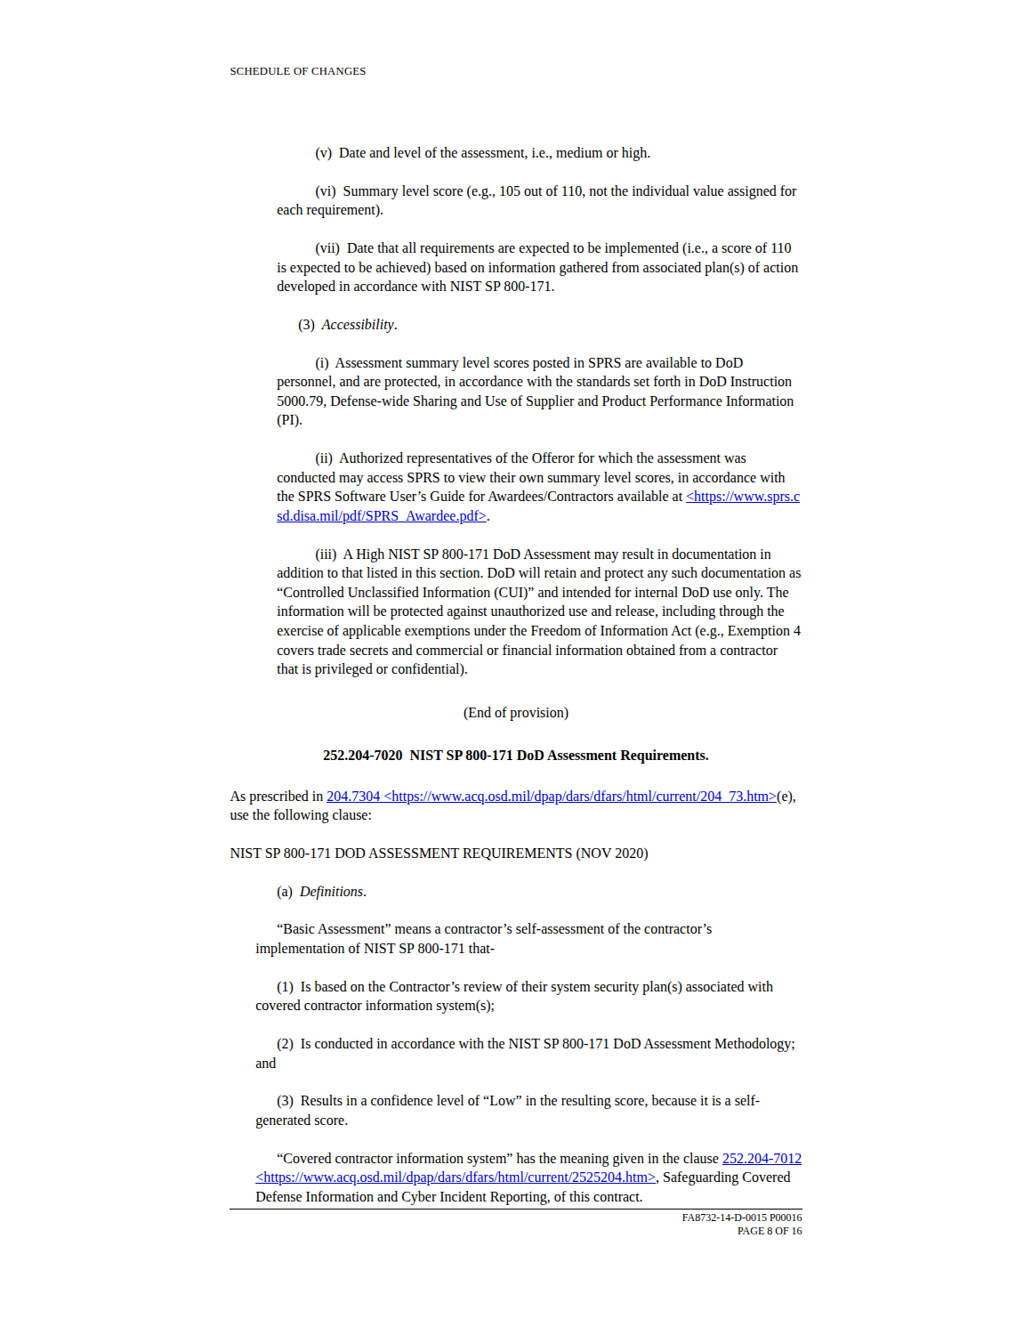SCHEDULE OF CHANGES
(v) Date and level of the assessment, i.e., medium or high.
(vi) Summary level score (e.g., 105 out of 110, not the individual value assigned for each requirement).
(vii) Date that all requirements are expected to be implemented (i.e., a score of 110 is expected to be achieved) based on information gathered from associated plan(s) of action developed in accordance with NIST SP 800-171.
(3) Accessibility.
(i) Assessment summary level scores posted in SPRS are available to DoD personnel, and are protected, in accordance with the standards set forth in DoD Instruction 5000.79, Defense-wide Sharing and Use of Supplier and Product Performance Information (PI).
(ii) Authorized representatives of the Offeror for which the assessment was conducted may access SPRS to view their own summary level scores, in accordance with the SPRS Software User’s Guide for Awardees/Contractors available at <https://www.sprs.csd.disa.mil/pdf/SPRS_Awardee.pdf>.
(iii) A High NIST SP 800-171 DoD Assessment may result in documentation in addition to that listed in this section. DoD will retain and protect any such documentation as “Controlled Unclassified Information (CUI)” and intended for internal DoD use only. The information will be protected against unauthorized use and release, including through the exercise of applicable exemptions under the Freedom of Information Act (e.g., Exemption 4 covers trade secrets and commercial or financial information obtained from a contractor that is privileged or confidential).
(End of provision)
252.204-7020 NIST SP 800-171 DoD Assessment Requirements.
As prescribed in 204.7304 <https://www.acq.osd.mil/dpap/dars/dfars/html/current/204_73.htm>(e), use the following clause:
NIST SP 800-171 DOD ASSESSMENT REQUIREMENTS (NOV 2020)
(a) Definitions.
“Basic Assessment” means a contractor’s self-assessment of the contractor’s implementation of NIST SP 800-171 that-
(1) Is based on the Contractor’s review of their system security plan(s) associated with covered contractor information system(s);
(2) Is conducted in accordance with the NIST SP 800-171 DoD Assessment Methodology; and
(3) Results in a confidence level of “Low” in the resulting score, because it is a self-generated score.
“Covered contractor information system” has the meaning given in the clause 252.204-7012 <https://www.acq.osd.mil/dpap/dars/dfars/html/current/2525204.htm>, Safeguarding Covered Defense Information and Cyber Incident Reporting, of this contract.
FA8732-14-D-0015 P00016
PAGE 8 OF 16